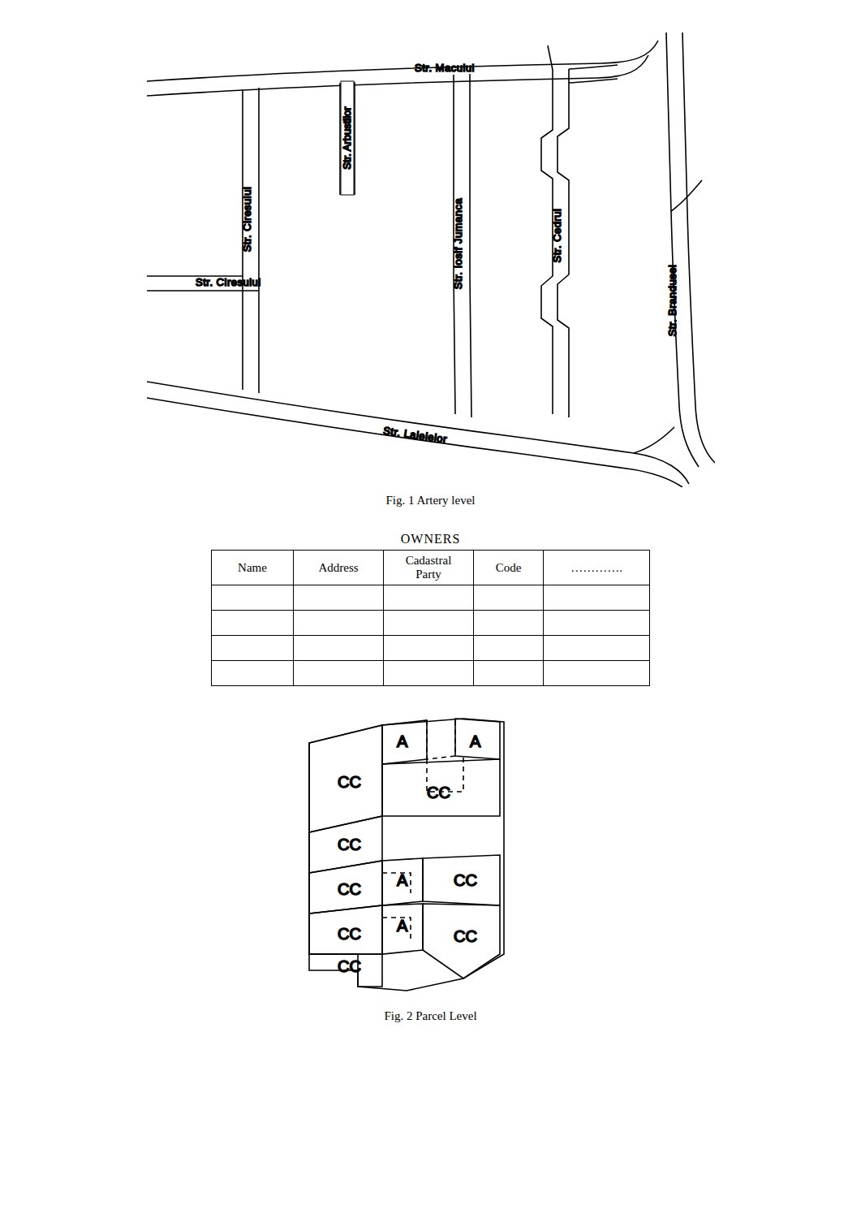Str. Macului Str. Ciresului Str. Ciresului Str. Arbustilor Str. Iosif Jumanca Str. Cedrul Str. Brandusei Str. Lalelelor
Fig. 1 Artery level
OWNERS
| Name | Address | Cadastral Party | Code | …………. |
| --- | --- | --- | --- | --- |
CC A A CC CC CC CC A CC A CC CC
Fig. 2 Parcel Level